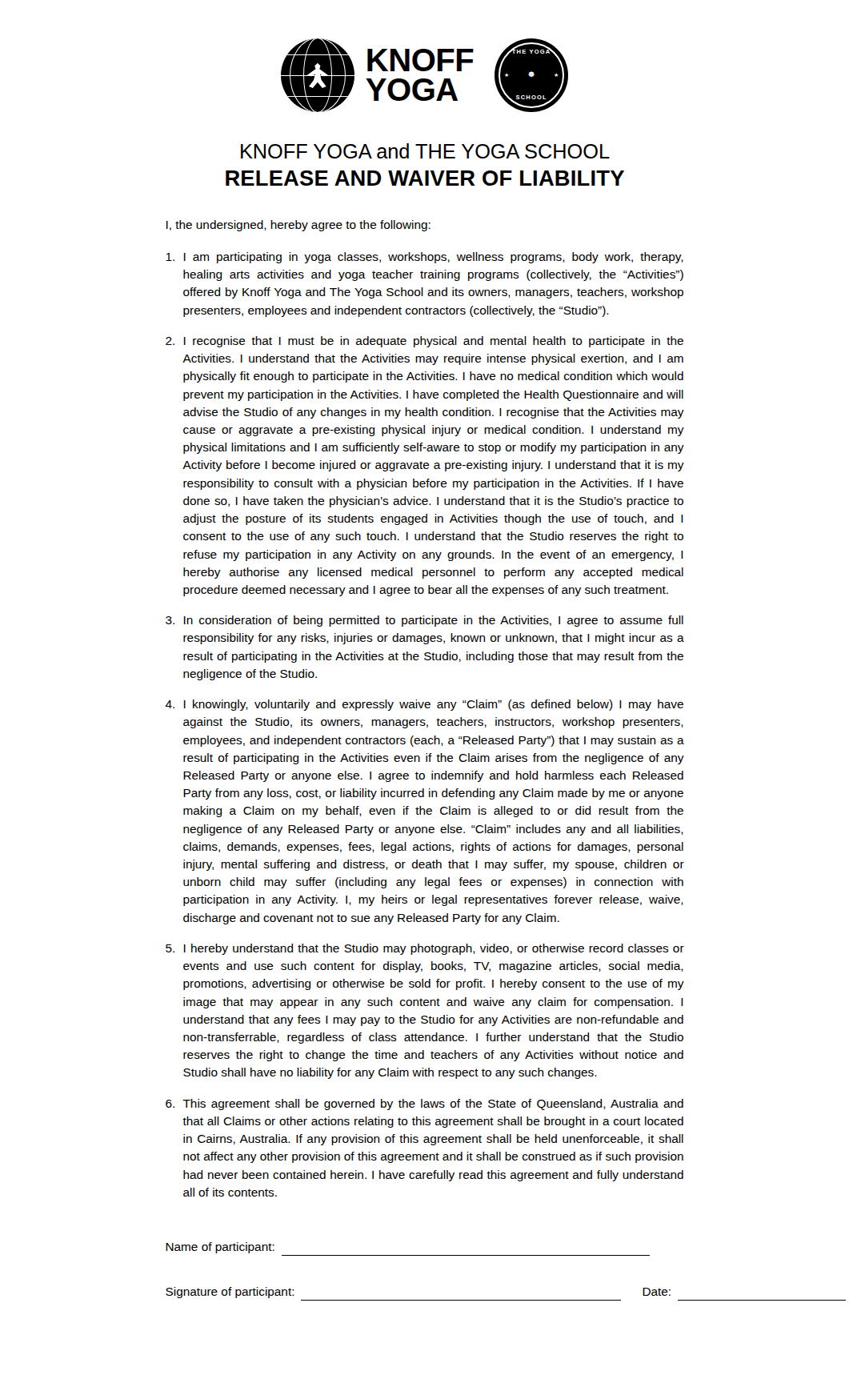Knoff Yoga
The Yoga
☸
★
★
School
KNOFF YOGA and THE YOGA SCHOOL RELEASE AND WAIVER OF LIABILITY
I, the undersigned, hereby agree to the following:
I am participating in yoga classes, workshops, wellness programs, body work, therapy, healing arts activities and yoga teacher training programs (collectively, the “Activities”) offered by Knoff Yoga and The Yoga School and its owners, managers, teachers, workshop presenters, employees and independent contractors (collectively, the “Studio”).
I recognise that I must be in adequate physical and mental health to participate in the Activities. I understand that the Activities may require intense physical exertion, and I am physically fit enough to participate in the Activities. I have no medical condition which would prevent my participation in the Activities. I have completed the Health Questionnaire and will advise the Studio of any changes in my health condition. I recognise that the Activities may cause or aggravate a pre-existing physical injury or medical condition. I understand my physical limitations and I am sufficiently self-aware to stop or modify my participation in any Activity before I become injured or aggravate a pre-existing injury. I understand that it is my responsibility to consult with a physician before my participation in the Activities. If I have done so, I have taken the physician’s advice. I understand that it is the Studio’s practice to adjust the posture of its students engaged in Activities though the use of touch, and I consent to the use of any such touch. I understand that the Studio reserves the right to refuse my participation in any Activity on any grounds. In the event of an emergency, I hereby authorise any licensed medical personnel to perform any accepted medical procedure deemed necessary and I agree to bear all the expenses of any such treatment.
In consideration of being permitted to participate in the Activities, I agree to assume full responsibility for any risks, injuries or damages, known or unknown, that I might incur as a result of participating in the Activities at the Studio, including those that may result from the negligence of the Studio.
I knowingly, voluntarily and expressly waive any “Claim” (as defined below) I may have against the Studio, its owners, managers, teachers, instructors, workshop presenters, employees, and independent contractors (each, a “Released Party”) that I may sustain as a result of participating in the Activities even if the Claim arises from the negligence of any Released Party or anyone else. I agree to indemnify and hold harmless each Released Party from any loss, cost, or liability incurred in defending any Claim made by me or anyone making a Claim on my behalf, even if the Claim is alleged to or did result from the negligence of any Released Party or anyone else. “Claim” includes any and all liabilities, claims, demands, expenses, fees, legal actions, rights of actions for damages, personal injury, mental suffering and distress, or death that I may suffer, my spouse, children or unborn child may suffer (including any legal fees or expenses) in connection with participation in any Activity. I, my heirs or legal representatives forever release, waive, discharge and covenant not to sue any Released Party for any Claim.
I hereby understand that the Studio may photograph, video, or otherwise record classes or events and use such content for display, books, TV, magazine articles, social media, promotions, advertising or otherwise be sold for profit. I hereby consent to the use of my image that may appear in any such content and waive any claim for compensation. I understand that any fees I may pay to the Studio for any Activities are non-refundable and non-transferrable, regardless of class attendance. I further understand that the Studio reserves the right to change the time and teachers of any Activities without notice and Studio shall have no liability for any Claim with respect to any such changes.
This agreement shall be governed by the laws of the State of Queensland, Australia and that all Claims or other actions relating to this agreement shall be brought in a court located in Cairns, Australia. If any provision of this agreement shall be held unenforceable, it shall not affect any other provision of this agreement and it shall be construed as if such provision had never been contained herein. I have carefully read this agreement and fully understand all of its contents.
Name of participant:
Signature of participant: Date: